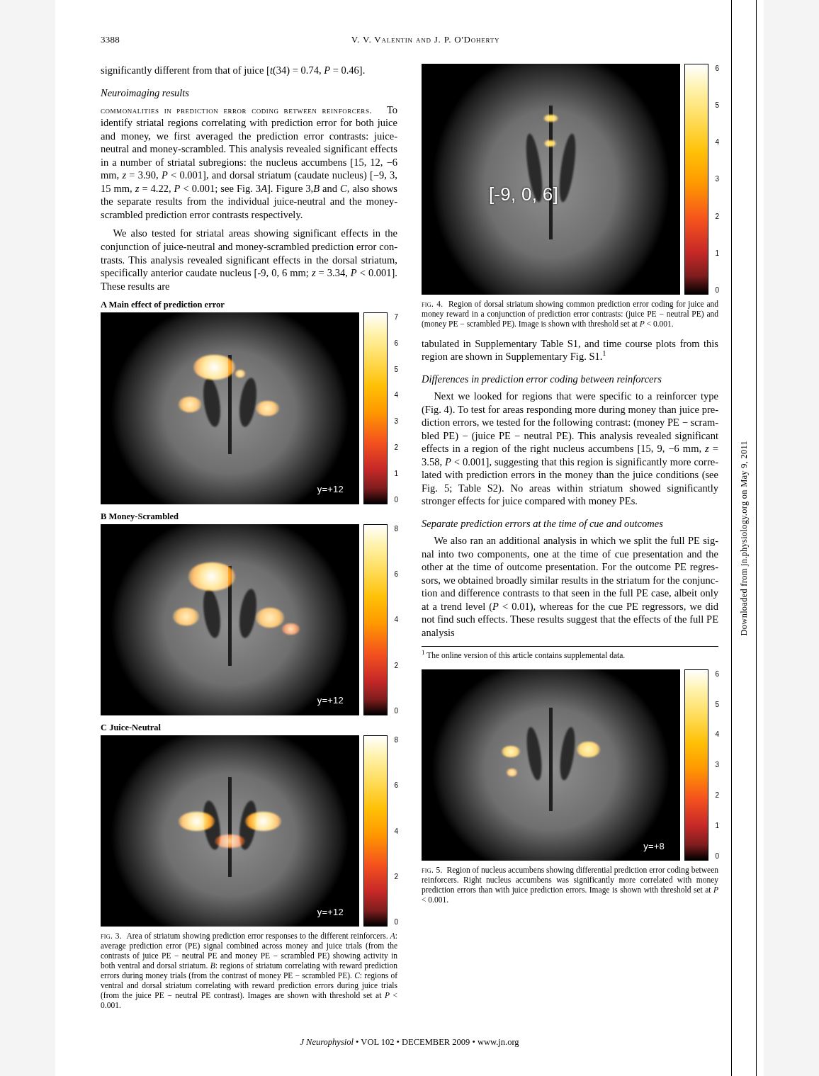Downloaded from jn.physiology.org on May 9, 2011
3388
V. V. Valentin and J. P. O'Doherty
significantly different from that of juice [t(34) = 0.74, P = 0.46].
Neuroimaging results
commonalities in prediction error coding between reinforcers. To identify striatal regions correlating with prediction error for both juice and money, we first averaged the prediction error contrasts: juice-neutral and money-scrambled. This analysis revealed significant effects in a number of striatal subregions: the nucleus accumbens [15, 12, −6 mm, z = 3.90, P < 0.001], and dorsal striatum (caudate nucleus) [−9, 3, 15 mm, z = 4.22, P < 0.001; see Fig. 3A]. Figure 3,B and C, also shows the separate results from the individual juice-neutral and the money-scrambled prediction error contrasts respectively.
We also tested for striatal areas showing significant effects in the conjunction of juice-neutral and money-scrambled prediction error contrasts. This analysis revealed significant effects in the dorsal striatum, specifically anterior caudate nucleus [-9, 0, 6 mm; z = 3.34, P < 0.001]. These results are
A Main effect of prediction error
y=+12
76543210
B Money-Scrambled
y=+12
86420
C Juice-Neutral
y=+12
86420
fig. 3. Area of striatum showing prediction error responses to the different reinforcers. A: average prediction error (PE) signal combined across money and juice trials (from the contrasts of juice PE − neutral PE and money PE − scrambled PE) showing activity in both ventral and dorsal striatum. B: regions of striatum correlating with reward prediction errors during money trials (from the contrast of money PE − scrambled PE). C: regions of ventral and dorsal striatum correlating with reward prediction errors during juice trials (from the juice PE − neutral PE contrast). Images are shown with threshold set at P < 0.001.
[-9, 0, 6]
6543210
fig. 4. Region of dorsal striatum showing common prediction error coding for juice and money reward in a conjunction of prediction error contrasts: (juice PE − neutral PE) and (money PE − scrambled PE). Image is shown with threshold set at P < 0.001.
tabulated in Supplementary Table S1, and time course plots from this region are shown in Supplementary Fig. S1.1
Differences in prediction error coding between reinforcers
Next we looked for regions that were specific to a reinforcer type (Fig. 4). To test for areas responding more during money than juice prediction errors, we tested for the following contrast: (money PE − scrambled PE) − (juice PE − neutral PE). This analysis revealed significant effects in a region of the right nucleus accumbens [15, 9, −6 mm, z = 3.58, P < 0.001], suggesting that this region is significantly more correlated with prediction errors in the money than the juice conditions (see Fig. 5; Table S2). No areas within striatum showed significantly stronger effects for juice compared with money PEs.
Separate prediction errors at the time of cue and outcomes
We also ran an additional analysis in which we split the full PE signal into two components, one at the time of cue presentation and the other at the time of outcome presentation. For the outcome PE regressors, we obtained broadly similar results in the striatum for the conjunction and difference contrasts to that seen in the full PE case, albeit only at a trend level (P < 0.01), whereas for the cue PE regressors, we did not find such effects. These results suggest that the effects of the full PE analysis
1 The online version of this article contains supplemental data.
y=+8
6543210
fig. 5. Region of nucleus accumbens showing differential prediction error coding between reinforcers. Right nucleus accumbens was significantly more correlated with money prediction errors than with juice prediction errors. Image is shown with threshold set at P < 0.001.
J Neurophysiol • VOL 102 • DECEMBER 2009 • www.jn.org